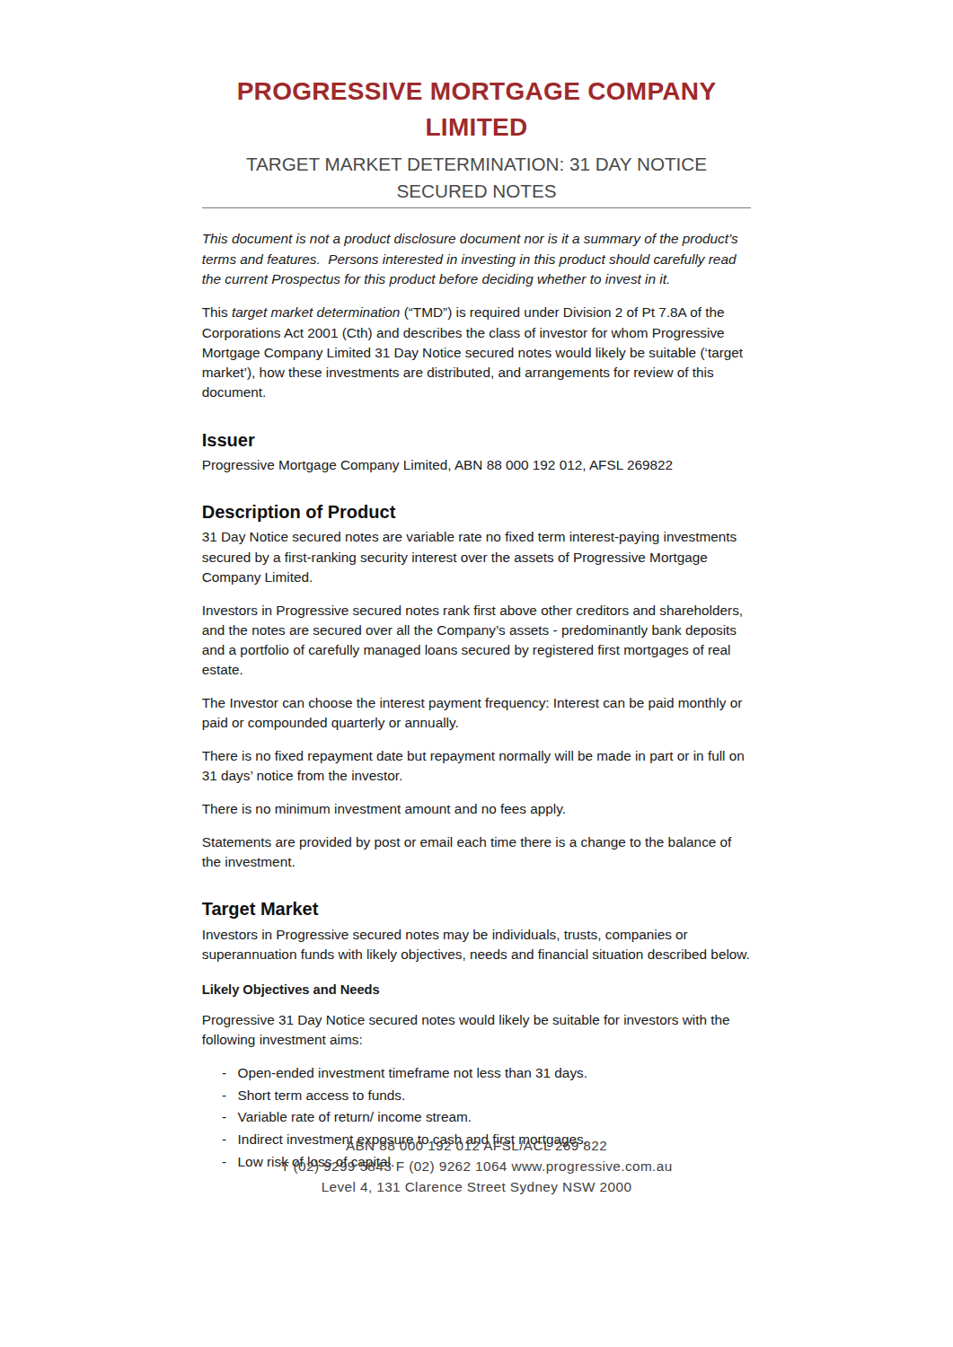PROGRESSIVE MORTGAGE COMPANY LIMITED
TARGET MARKET DETERMINATION: 31 DAY NOTICE SECURED NOTES
This document is not a product disclosure document nor is it a summary of the product’s terms and features. Persons interested in investing in this product should carefully read the current Prospectus for this product before deciding whether to invest in it.
This target market determination (“TMD”) is required under Division 2 of Pt 7.8A of the Corporations Act 2001 (Cth) and describes the class of investor for whom Progressive Mortgage Company Limited 31 Day Notice secured notes would likely be suitable (‘target market’), how these investments are distributed, and arrangements for review of this document.
Issuer
Progressive Mortgage Company Limited, ABN 88 000 192 012, AFSL 269822
Description of Product
31 Day Notice secured notes are variable rate no fixed term interest-paying investments secured by a first-ranking security interest over the assets of Progressive Mortgage Company Limited.
Investors in Progressive secured notes rank first above other creditors and shareholders, and the notes are secured over all the Company’s assets - predominantly bank deposits and a portfolio of carefully managed loans secured by registered first mortgages of real estate.
The Investor can choose the interest payment frequency: Interest can be paid monthly or paid or compounded quarterly or annually.
There is no fixed repayment date but repayment normally will be made in part or in full on 31 days’ notice from the investor.
There is no minimum investment amount and no fees apply.
Statements are provided by post or email each time there is a change to the balance of the investment.
Target Market
Investors in Progressive secured notes may be individuals, trusts, companies or superannuation funds with likely objectives, needs and financial situation described below.
Likely Objectives and Needs
Progressive 31 Day Notice secured notes would likely be suitable for investors with the following investment aims:
Open-ended investment timeframe not less than 31 days.
Short term access to funds.
Variable rate of return/ income stream.
Indirect investment exposure to cash and first mortgages.
Low risk of loss of capital.
ABN 88 000 192 012 AFSL/ACL 269 822
T (02) 9299 5843 F (02) 9262 1064 www.progressive.com.au
Level 4, 131 Clarence Street Sydney NSW 2000